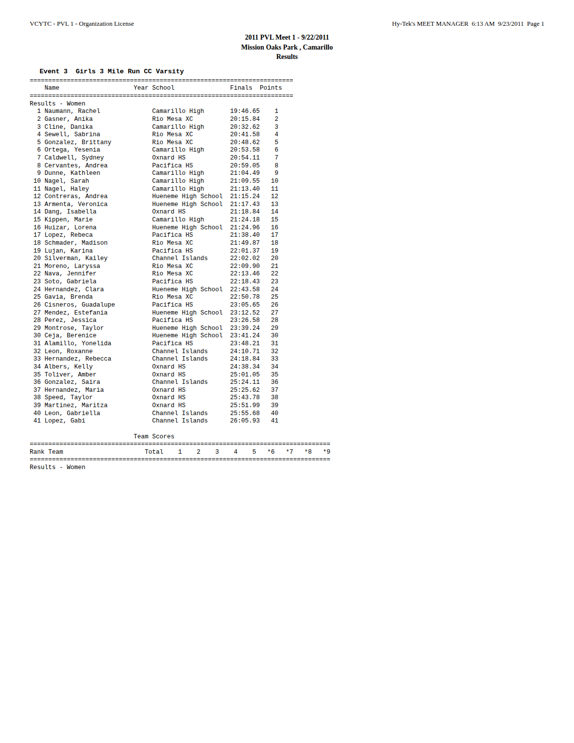VCYTC - PVL 1 - Organization License Hy-Tek's MEET MANAGER 6:13 AM 9/23/2011 Page 1
2011 PVL Meet 1 - 9/22/2011
Mission Oaks Park , Camarillo
Results
Event 3 Girls 3 Mile Run CC Varsity
=======================================================================
    Name                    Year School               Finals  Points
=======================================================================
Results - Women
  1 Naumann, Rachel              Camarillo High       19:46.65    1
  2 Gasner, Anika                Rio Mesa XC          20:15.84    2
  3 Cline, Danika                Camarillo High       20:32.62    3
  4 Sewell, Sabrina              Rio Mesa XC          20:41.58    4
  5 Gonzalez, Brittany           Rio Mesa XC          20:48.62    5
  6 Ortega, Yesenia              Camarillo High       20:53.58    6
  7 Caldwell, Sydney             Oxnard HS            20:54.11    7
  8 Cervantes, Andrea            Pacifica HS          20:59.05    8
  9 Dunne, Kathleen              Camarillo High       21:04.49    9
 10 Nagel, Sarah                 Camarillo High       21:09.55   10
 11 Nagel, Haley                 Camarillo High       21:13.40   11
 12 Contreras, Andrea            Hueneme High School  21:15.24   12
 13 Armenta, Veronica            Hueneme High School  21:17.43   13
 14 Dang, Isabella               Oxnard HS            21:18.84   14
 15 Kippen, Marie                Camarillo High       21:24.18   15
 16 Huizar, Lorena               Hueneme High School  21:24.96   16
 17 Lopez, Rebeca                Pacifica HS          21:38.40   17
 18 Schmader, Madison            Rio Mesa XC          21:49.87   18
 19 Lujan, Karina                Pacifica HS          22:01.37   19
 20 Silverman, Kailey            Channel Islands      22:02.02   20
 21 Moreno, Laryssa              Rio Mesa XC          22:09.90   21
 22 Nava, Jennifer               Rio Mesa XC          22:13.46   22
 23 Soto, Gabriela               Pacifica HS          22:18.43   23
 24 Hernandez, Clara             Hueneme High School  22:43.58   24
 25 Gavia, Brenda                Rio Mesa XC          22:50.78   25
 26 Cisneros, Guadalupe          Pacifica HS          23:05.65   26
 27 Mendez, Estefania            Hueneme High School  23:12.52   27
 28 Perez, Jessica               Pacifica HS          23:26.58   28
 29 Montrose, Taylor             Hueneme High School  23:39.24   29
 30 Ceja, Berenice               Hueneme High School  23:41.24   30
 31 Alamillo, Yonelida           Pacifica HS          23:48.21   31
 32 Leon, Roxanne                Channel Islands      24:10.71   32
 33 Hernandez, Rebecca           Channel Islands      24:18.84   33
 34 Albers, Kelly                Oxnard HS            24:38.34   34
 35 Toliver, Amber               Oxnard HS            25:01.05   35
 36 Gonzalez, Saira              Channel Islands      25:24.11   36
 37 Hernandez, Maria             Oxnard HS            25:25.62   37
 38 Speed, Taylor                Oxnard HS            25:43.78   38
 39 Martinez, Maritza            Oxnard HS            25:51.99   39
 40 Leon, Gabriella              Channel Islands      25:55.68   40
 41 Lopez, Gabi                  Channel Islands      26:05.93   41

                            Team Scores
=================================================================================
Rank Team                      Total    1    2    3    4    5   *6   *7   *8   *9
=================================================================================
Results - Women